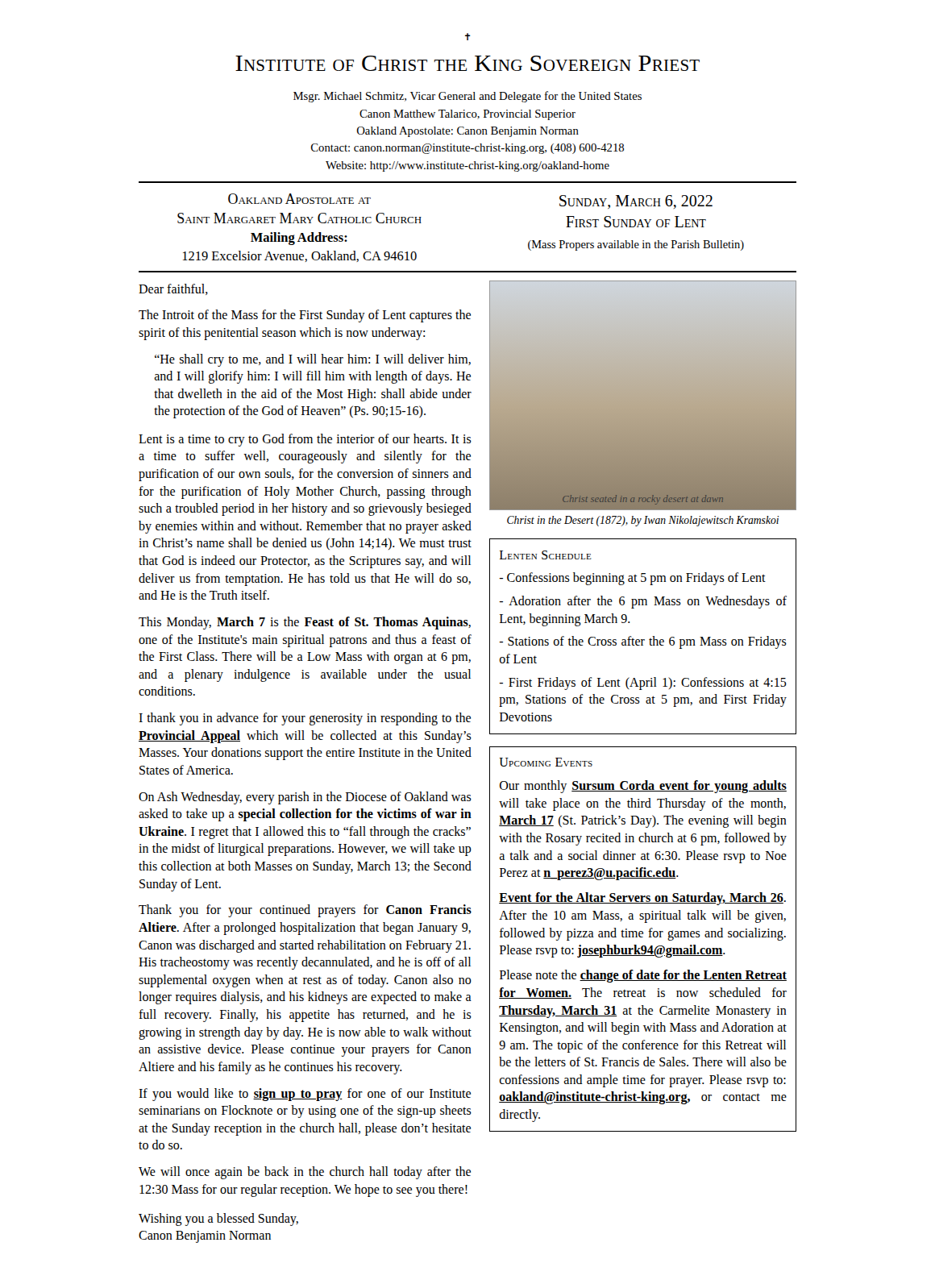✝
Institute of Christ the King Sovereign Priest
Msgr. Michael Schmitz, Vicar General and Delegate for the United States
Canon Matthew Talarico, Provincial Superior
Oakland Apostolate: Canon Benjamin Norman
Contact: canon.norman@institute-christ-king.org, (408) 600-4218
Website: http://www.institute-christ-king.org/oakland-home
Oakland Apostolate at
Saint Margaret Mary Catholic Church
Mailing Address:
1219 Excelsior Avenue, Oakland, CA 94610
Sunday, March 6, 2022
First Sunday of Lent
(Mass Propers available in the Parish Bulletin)
Dear faithful,
The Introit of the Mass for the First Sunday of Lent captures the spirit of this penitential season which is now underway:
“He shall cry to me, and I will hear him: I will deliver him, and I will glorify him: I will fill him with length of days. He that dwelleth in the aid of the Most High: shall abide under the protection of the God of Heaven” (Ps. 90;15-16).
Lent is a time to cry to God from the interior of our hearts. It is a time to suffer well, courageously and silently for the purification of our own souls, for the conversion of sinners and for the purification of Holy Mother Church, passing through such a troubled period in her history and so grievously besieged by enemies within and without. Remember that no prayer asked in Christ’s name shall be denied us (John 14;14). We must trust that God is indeed our Protector, as the Scriptures say, and will deliver us from temptation. He has told us that He will do so, and He is the Truth itself.
This Monday, March 7 is the Feast of St. Thomas Aquinas, one of the Institute's main spiritual patrons and thus a feast of the First Class. There will be a Low Mass with organ at 6 pm, and a plenary indulgence is available under the usual conditions.
I thank you in advance for your generosity in responding to the Provincial Appeal which will be collected at this Sunday’s Masses. Your donations support the entire Institute in the United States of America.
On Ash Wednesday, every parish in the Diocese of Oakland was asked to take up a special collection for the victims of war in Ukraine. I regret that I allowed this to “fall through the cracks” in the midst of liturgical preparations. However, we will take up this collection at both Masses on Sunday, March 13; the Second Sunday of Lent.
Thank you for your continued prayers for Canon Francis Altiere. After a prolonged hospitalization that began January 9, Canon was discharged and started rehabilitation on February 21. His tracheostomy was recently decannulated, and he is off of all supplemental oxygen when at rest as of today. Canon also no longer requires dialysis, and his kidneys are expected to make a full recovery. Finally, his appetite has returned, and he is growing in strength day by day. He is now able to walk without an assistive device. Please continue your prayers for Canon Altiere and his family as he continues his recovery.
If you would like to sign up to pray for one of our Institute seminarians on Flocknote or by using one of the sign-up sheets at the Sunday reception in the church hall, please don’t hesitate to do so.
We will once again be back in the church hall today after the 12:30 Mass for our regular reception. We hope to see you there!
Wishing you a blessed Sunday,
Canon Benjamin Norman
Christ seated in a rocky desert at dawn
Christ in the Desert (1872), by Iwan Nikolajewitsch Kramskoi
Lenten Schedule
- Confessions beginning at 5 pm on Fridays of Lent
- Adoration after the 6 pm Mass on Wednesdays of Lent, beginning March 9.
- Stations of the Cross after the 6 pm Mass on Fridays of Lent
- First Fridays of Lent (April 1): Confessions at 4:15 pm, Stations of the Cross at 5 pm, and First Friday Devotions
Upcoming Events
Our monthly Sursum Corda event for young adults will take place on the third Thursday of the month, March 17 (St. Patrick’s Day). The evening will begin with the Rosary recited in church at 6 pm, followed by a talk and a social dinner at 6:30. Please rsvp to Noe Perez at n_perez3@u.pacific.edu.
Event for the Altar Servers on Saturday, March 26. After the 10 am Mass, a spiritual talk will be given, followed by pizza and time for games and socializing. Please rsvp to: josephburk94@gmail.com.
Please note the change of date for the Lenten Retreat for Women. The retreat is now scheduled for Thursday, March 31 at the Carmelite Monastery in Kensington, and will begin with Mass and Adoration at 9 am. The topic of the conference for this Retreat will be the letters of St. Francis de Sales. There will also be confessions and ample time for prayer. Please rsvp to: oakland@institute-christ-king.org, or contact me directly.